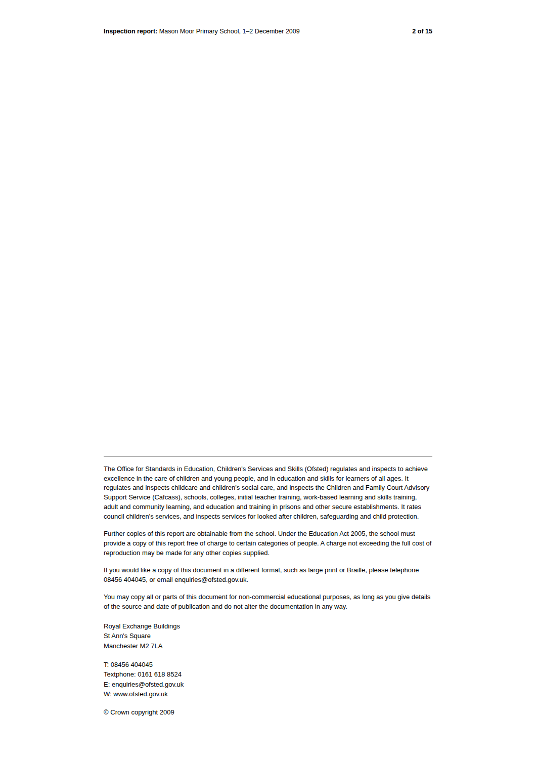Inspection report: Mason Moor Primary School, 1–2 December 2009
2 of 15
The Office for Standards in Education, Children's Services and Skills (Ofsted) regulates and inspects to achieve excellence in the care of children and young people, and in education and skills for learners of all ages. It regulates and inspects childcare and children's social care, and inspects the Children and Family Court Advisory Support Service (Cafcass), schools, colleges, initial teacher training, work-based learning and skills training, adult and community learning, and education and training in prisons and other secure establishments. It rates council children's services, and inspects services for looked after children, safeguarding and child protection.
Further copies of this report are obtainable from the school. Under the Education Act 2005, the school must provide a copy of this report free of charge to certain categories of people. A charge not exceeding the full cost of reproduction may be made for any other copies supplied.
If you would like a copy of this document in a different format, such as large print or Braille, please telephone 08456 404045, or email enquiries@ofsted.gov.uk.
You may copy all or parts of this document for non-commercial educational purposes, as long as you give details of the source and date of publication and do not alter the documentation in any way.
Royal Exchange Buildings
St Ann's Square
Manchester M2 7LA
T: 08456 404045
Textphone: 0161 618 8524
E: enquiries@ofsted.gov.uk
W: www.ofsted.gov.uk
© Crown copyright 2009